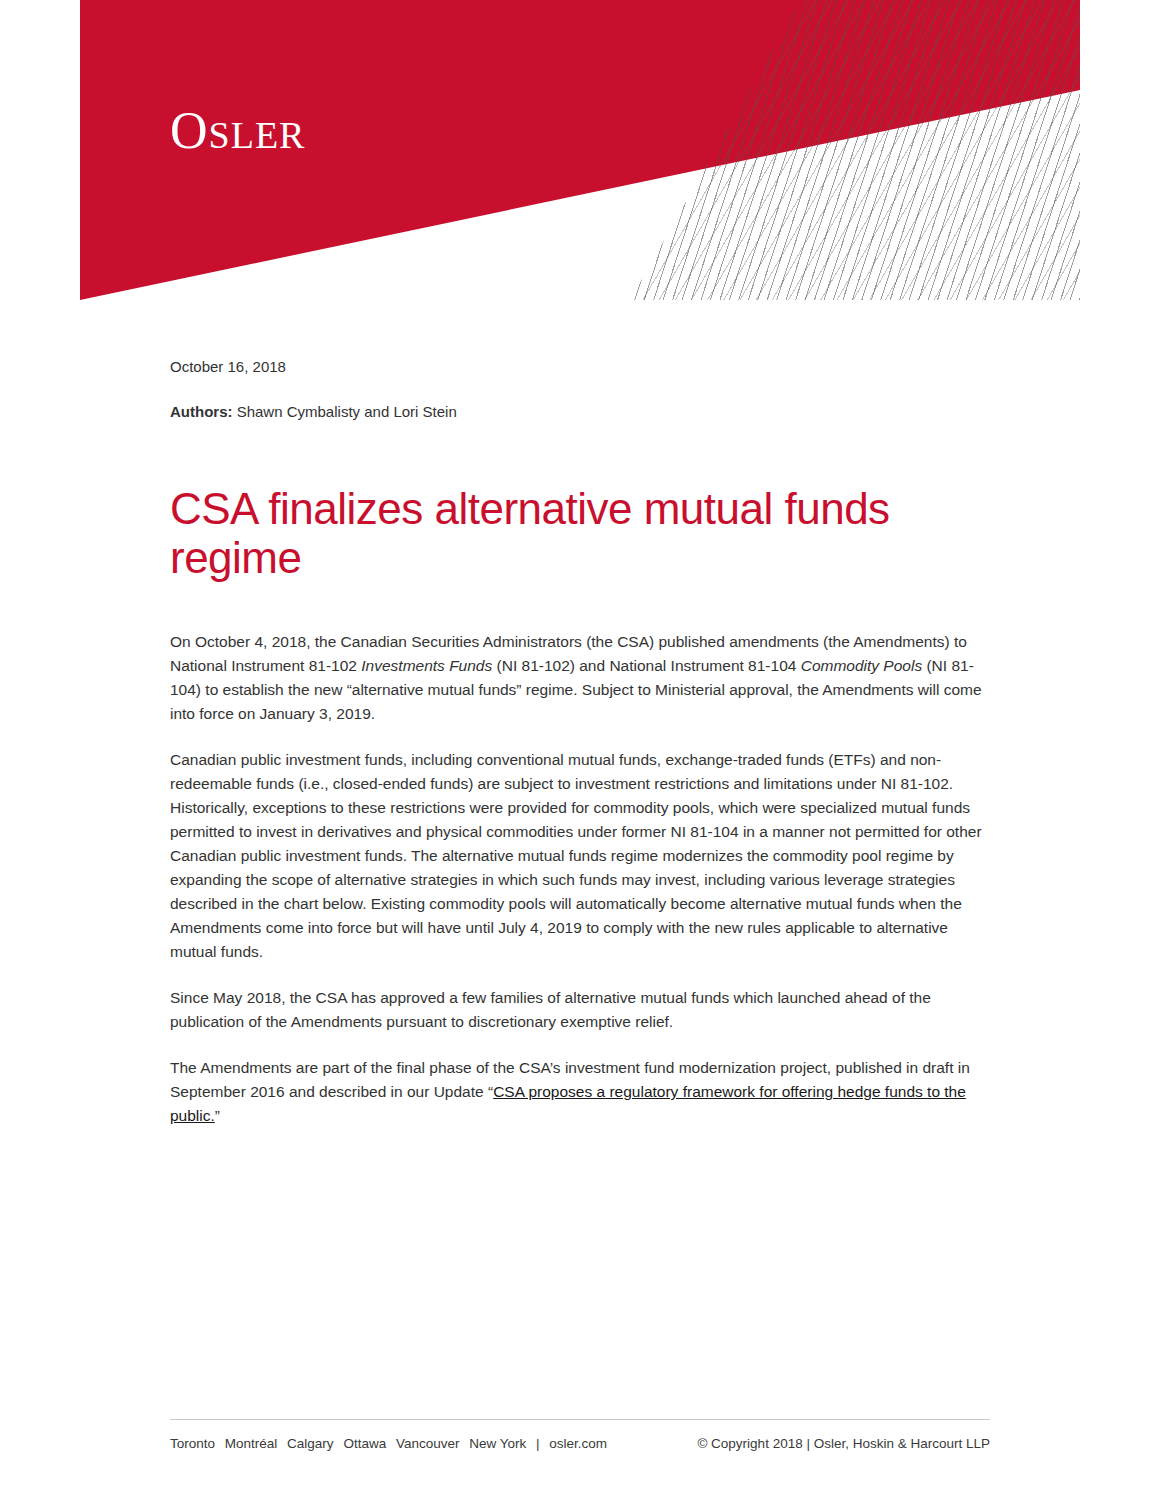OSLER
October 16, 2018
Authors: Shawn Cymbalisty and Lori Stein
CSA finalizes alternative mutual funds regime
On October 4, 2018, the Canadian Securities Administrators (the CSA) published amendments (the Amendments) to National Instrument 81-102 Investments Funds (NI 81-102) and National Instrument 81-104 Commodity Pools (NI 81-104) to establish the new “alternative mutual funds” regime. Subject to Ministerial approval, the Amendments will come into force on January 3, 2019.
Canadian public investment funds, including conventional mutual funds, exchange-traded funds (ETFs) and non-redeemable funds (i.e., closed-ended funds) are subject to investment restrictions and limitations under NI 81-102. Historically, exceptions to these restrictions were provided for commodity pools, which were specialized mutual funds permitted to invest in derivatives and physical commodities under former NI 81-104 in a manner not permitted for other Canadian public investment funds. The alternative mutual funds regime modernizes the commodity pool regime by expanding the scope of alternative strategies in which such funds may invest, including various leverage strategies described in the chart below. Existing commodity pools will automatically become alternative mutual funds when the Amendments come into force but will have until July 4, 2019 to comply with the new rules applicable to alternative mutual funds.
Since May 2018, the CSA has approved a few families of alternative mutual funds which launched ahead of the publication of the Amendments pursuant to discretionary exemptive relief.
The Amendments are part of the final phase of the CSA’s investment fund modernization project, published in draft in September 2016 and described in our Update “CSA proposes a regulatory framework for offering hedge funds to the public.”
Toronto Montréal Calgary Ottawa Vancouver New York | osler.com
© Copyright 2018 | Osler, Hoskin & Harcourt LLP